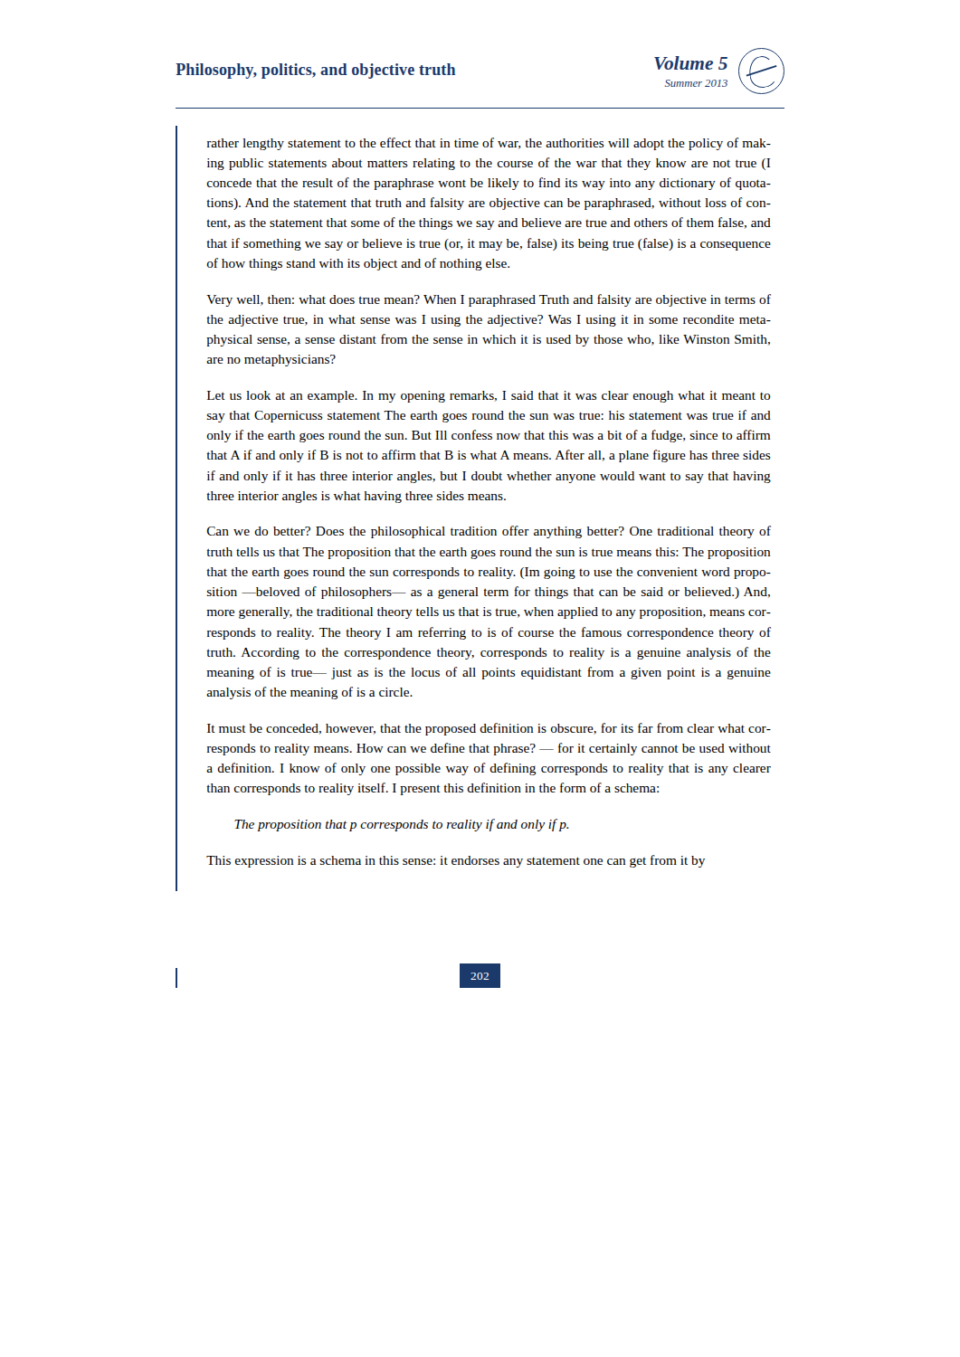Philosophy, politics, and objective truth
Volume 5 Summer 2013
rather lengthy statement to the effect that in time of war, the authorities will adopt the policy of making public statements about matters relating to the course of the war that they know are not true (I concede that the result of the paraphrase wont be likely to find its way into any dictionary of quotations). And the statement that truth and falsity are objective can be paraphrased, without loss of content, as the statement that some of the things we say and believe are true and others of them false, and that if something we say or believe is true (or, it may be, false) its being true (false) is a consequence of how things stand with its object and of nothing else.
Very well, then: what does true mean? When I paraphrased Truth and falsity are objective in terms of the adjective true, in what sense was I using the adjective? Was I using it in some recondite metaphysical sense, a sense distant from the sense in which it is used by those who, like Winston Smith, are no metaphysicians?
Let us look at an example. In my opening remarks, I said that it was clear enough what it meant to say that Copernicuss statement The earth goes round the sun was true: his statement was true if and only if the earth goes round the sun. But Ill confess now that this was a bit of a fudge, since to affirm that A if and only if B is not to affirm that B is what A means. After all, a plane figure has three sides if and only if it has three interior angles, but I doubt whether anyone would want to say that having three interior angles is what having three sides means.
Can we do better? Does the philosophical tradition offer anything better? One traditional theory of truth tells us that The proposition that the earth goes round the sun is true means this: The proposition that the earth goes round the sun corresponds to reality. (Im going to use the convenient word proposition —beloved of philosophers— as a general term for things that can be said or believed.) And, more generally, the traditional theory tells us that is true, when applied to any proposition, means corresponds to reality. The theory I am referring to is of course the famous correspondence theory of truth. According to the correspondence theory, corresponds to reality is a genuine analysis of the meaning of is true— just as is the locus of all points equidistant from a given point is a genuine analysis of the meaning of is a circle.
It must be conceded, however, that the proposed definition is obscure, for its far from clear what corresponds to reality means. How can we define that phrase? — for it certainly cannot be used without a definition. I know of only one possible way of defining corresponds to reality that is any clearer than corresponds to reality itself. I present this definition in the form of a schema:
The proposition that p corresponds to reality if and only if p.
This expression is a schema in this sense: it endorses any statement one can get from it by
202